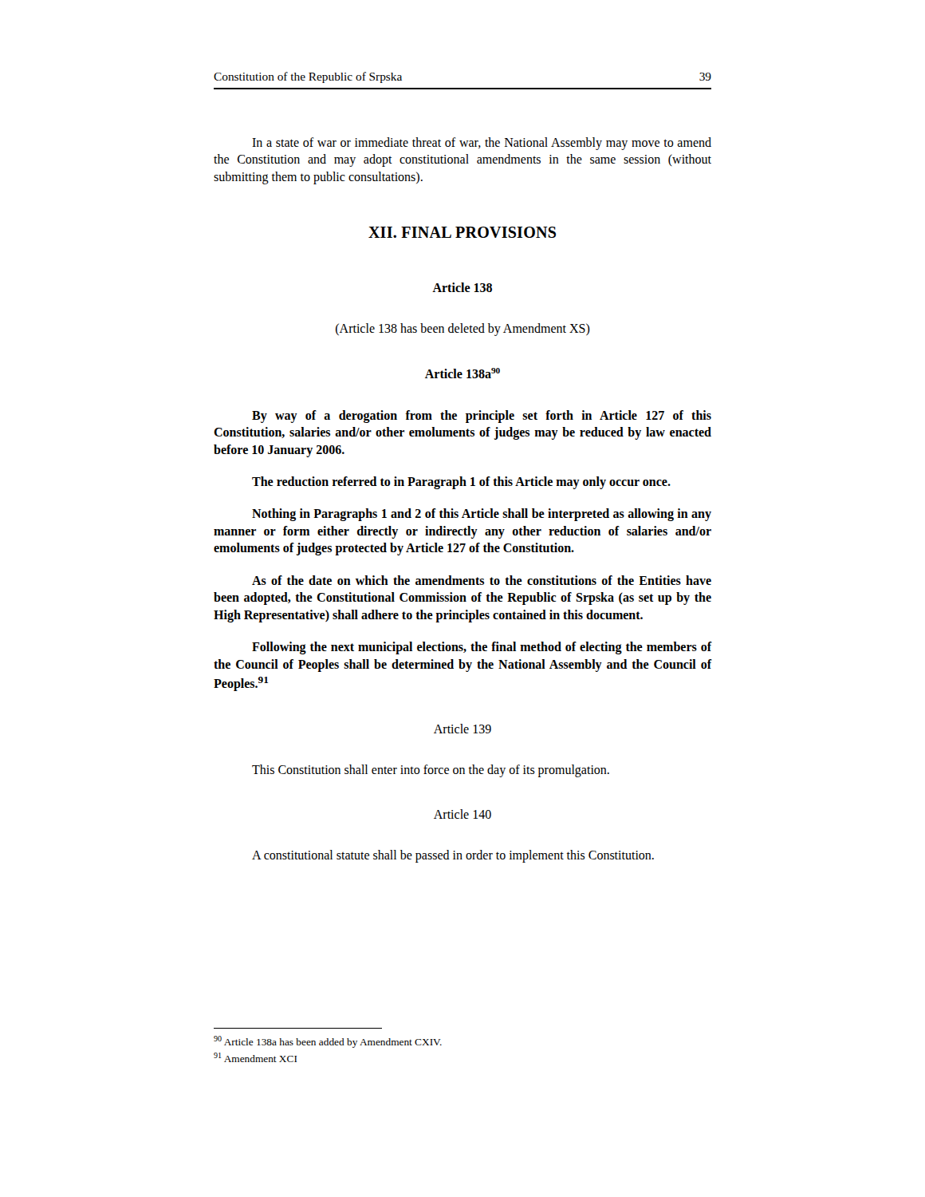Constitution of the Republic of Srpska 39
In a state of war or immediate threat of war, the National Assembly may move to amend the Constitution and may adopt constitutional amendments in the same session (without submitting them to public consultations).
XII. FINAL PROVISIONS
Article 138
(Article 138 has been deleted by Amendment XS)
Article 138a90
By way of a derogation from the principle set forth in Article 127 of this Constitution, salaries and/or other emoluments of judges may be reduced by law enacted before 10 January 2006.
The reduction referred to in Paragraph 1 of this Article may only occur once.
Nothing in Paragraphs 1 and 2 of this Article shall be interpreted as allowing in any manner or form either directly or indirectly any other reduction of salaries and/or emoluments of judges protected by Article 127 of the Constitution.
As of the date on which the amendments to the constitutions of the Entities have been adopted, the Constitutional Commission of the Republic of Srpska (as set up by the High Representative) shall adhere to the principles contained in this document.
Following the next municipal elections, the final method of electing the members of the Council of Peoples shall be determined by the National Assembly and the Council of Peoples.91
Article 139
This Constitution shall enter into force on the day of its promulgation.
Article 140
A constitutional statute shall be passed in order to implement this Constitution.
90Article 138a has been added by Amendment CXIV.
91Amendment XCI